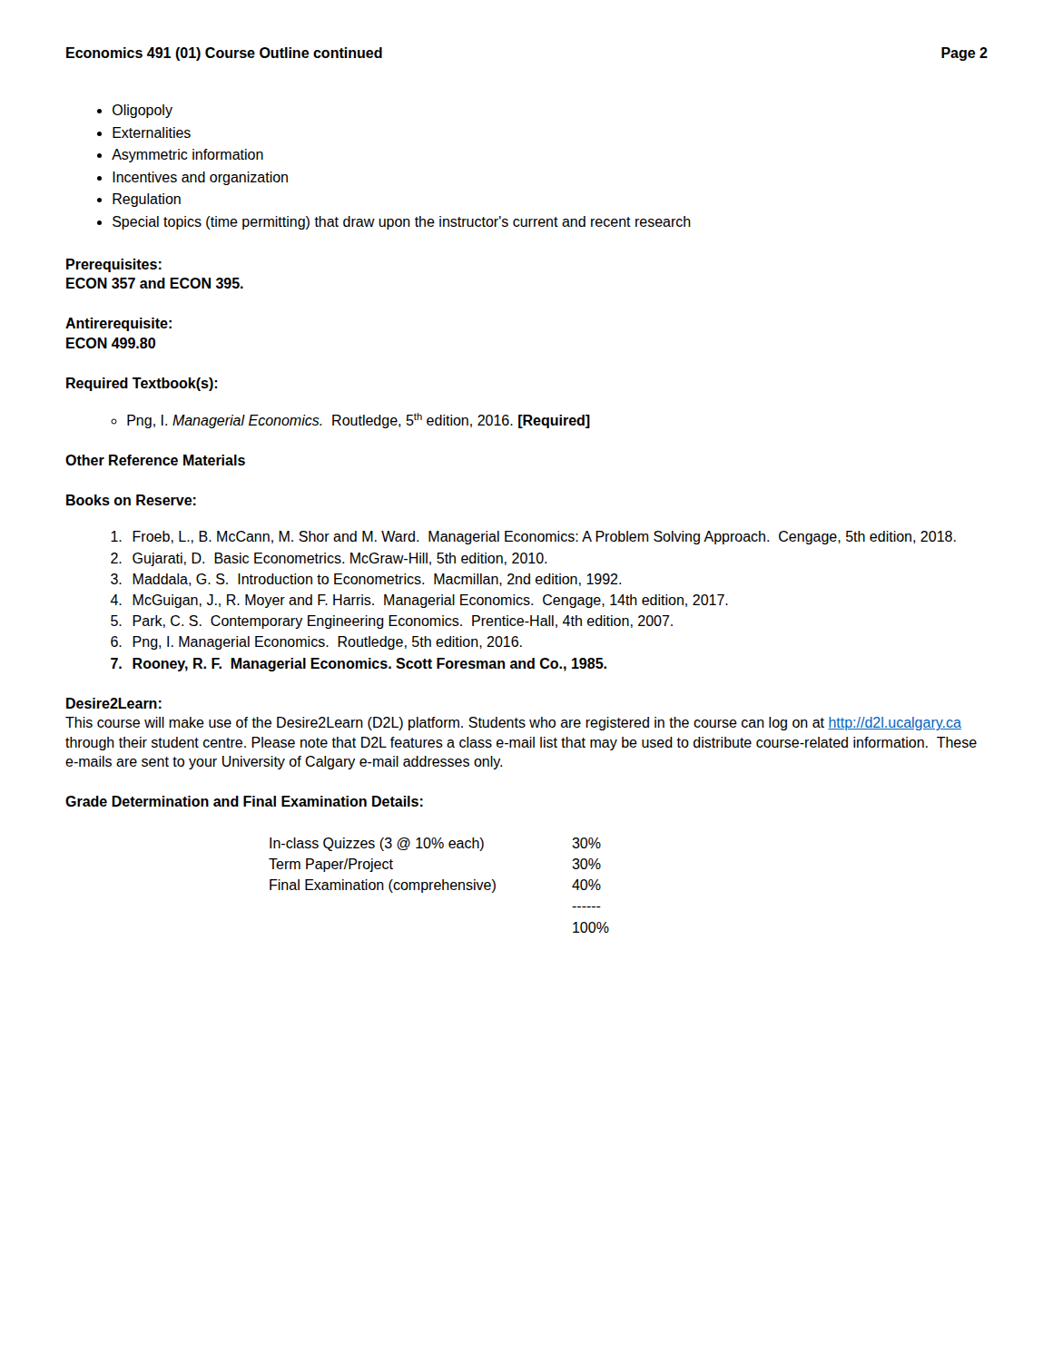Economics 491 (01) Course Outline continued Page 2
Oligopoly
Externalities
Asymmetric information
Incentives and organization
Regulation
Special topics (time permitting) that draw upon the instructor's current and recent research
Prerequisites:
ECON 357 and ECON 395.
Antirerequisite:
ECON 499.80
Required Textbook(s):
Png, I. Managerial Economics. Routledge, 5th edition, 2016. [Required]
Other Reference Materials
Books on Reserve:
Froeb, L., B. McCann, M. Shor and M. Ward. Managerial Economics: A Problem Solving Approach. Cengage, 5th edition, 2018.
Gujarati, D. Basic Econometrics. McGraw-Hill, 5th edition, 2010.
Maddala, G. S. Introduction to Econometrics. Macmillan, 2nd edition, 1992.
McGuigan, J., R. Moyer and F. Harris. Managerial Economics. Cengage, 14th edition, 2017.
Park, C. S. Contemporary Engineering Economics. Prentice-Hall, 4th edition, 2007.
Png, I. Managerial Economics. Routledge, 5th edition, 2016.
Rooney, R. F. Managerial Economics. Scott Foresman and Co., 1985.
Desire2Learn:
This course will make use of the Desire2Learn (D2L) platform. Students who are registered in the course can log on at http://d2l.ucalgary.ca through their student centre. Please note that D2L features a class e-mail list that may be used to distribute course-related information. These e-mails are sent to your University of Calgary e-mail addresses only.
Grade Determination and Final Examination Details:
| In-class Quizzes (3 @ 10% each) | 30% |
| Term Paper/Project | 30% |
| Final Examination (comprehensive) | 40% |
| | ------ |
| | 100% |